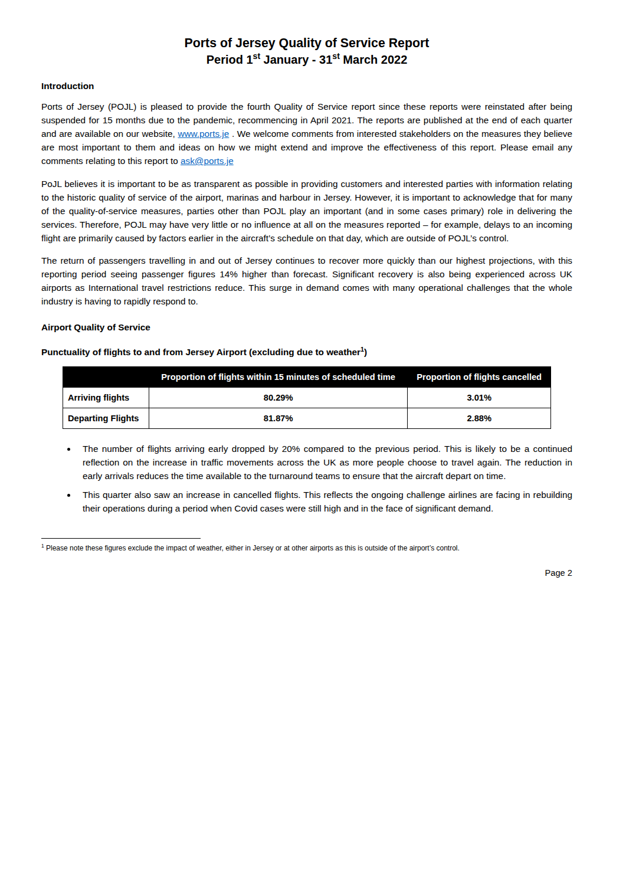Ports of Jersey Quality of Service Report Period 1st January - 31st March 2022
Introduction
Ports of Jersey (POJL) is pleased to provide the fourth Quality of Service report since these reports were reinstated after being suspended for 15 months due to the pandemic, recommencing in April 2021. The reports are published at the end of each quarter and are available on our website, www.ports.je . We welcome comments from interested stakeholders on the measures they believe are most important to them and ideas on how we might extend and improve the effectiveness of this report. Please email any comments relating to this report to ask@ports.je
PoJL believes it is important to be as transparent as possible in providing customers and interested parties with information relating to the historic quality of service of the airport, marinas and harbour in Jersey. However, it is important to acknowledge that for many of the quality-of-service measures, parties other than POJL play an important (and in some cases primary) role in delivering the services. Therefore, POJL may have very little or no influence at all on the measures reported – for example, delays to an incoming flight are primarily caused by factors earlier in the aircraft’s schedule on that day, which are outside of POJL’s control.
The return of passengers travelling in and out of Jersey continues to recover more quickly than our highest projections, with this reporting period seeing passenger figures 14% higher than forecast. Significant recovery is also being experienced across UK airports as International travel restrictions reduce. This surge in demand comes with many operational challenges that the whole industry is having to rapidly respond to.
Airport Quality of Service
Punctuality of flights to and from Jersey Airport (excluding due to weather1)
| | Proportion of flights within 15 minutes of scheduled time | Proportion of flights cancelled |
| --- | --- | --- |
| Arriving flights | 80.29% | 3.01% |
| Departing Flights | 81.87% | 2.88% |
The number of flights arriving early dropped by 20% compared to the previous period. This is likely to be a continued reflection on the increase in traffic movements across the UK as more people choose to travel again. The reduction in early arrivals reduces the time available to the turnaround teams to ensure that the aircraft depart on time.
This quarter also saw an increase in cancelled flights. This reflects the ongoing challenge airlines are facing in rebuilding their operations during a period when Covid cases were still high and in the face of significant demand.
1 Please note these figures exclude the impact of weather, either in Jersey or at other airports as this is outside of the airport’s control.
Page 2